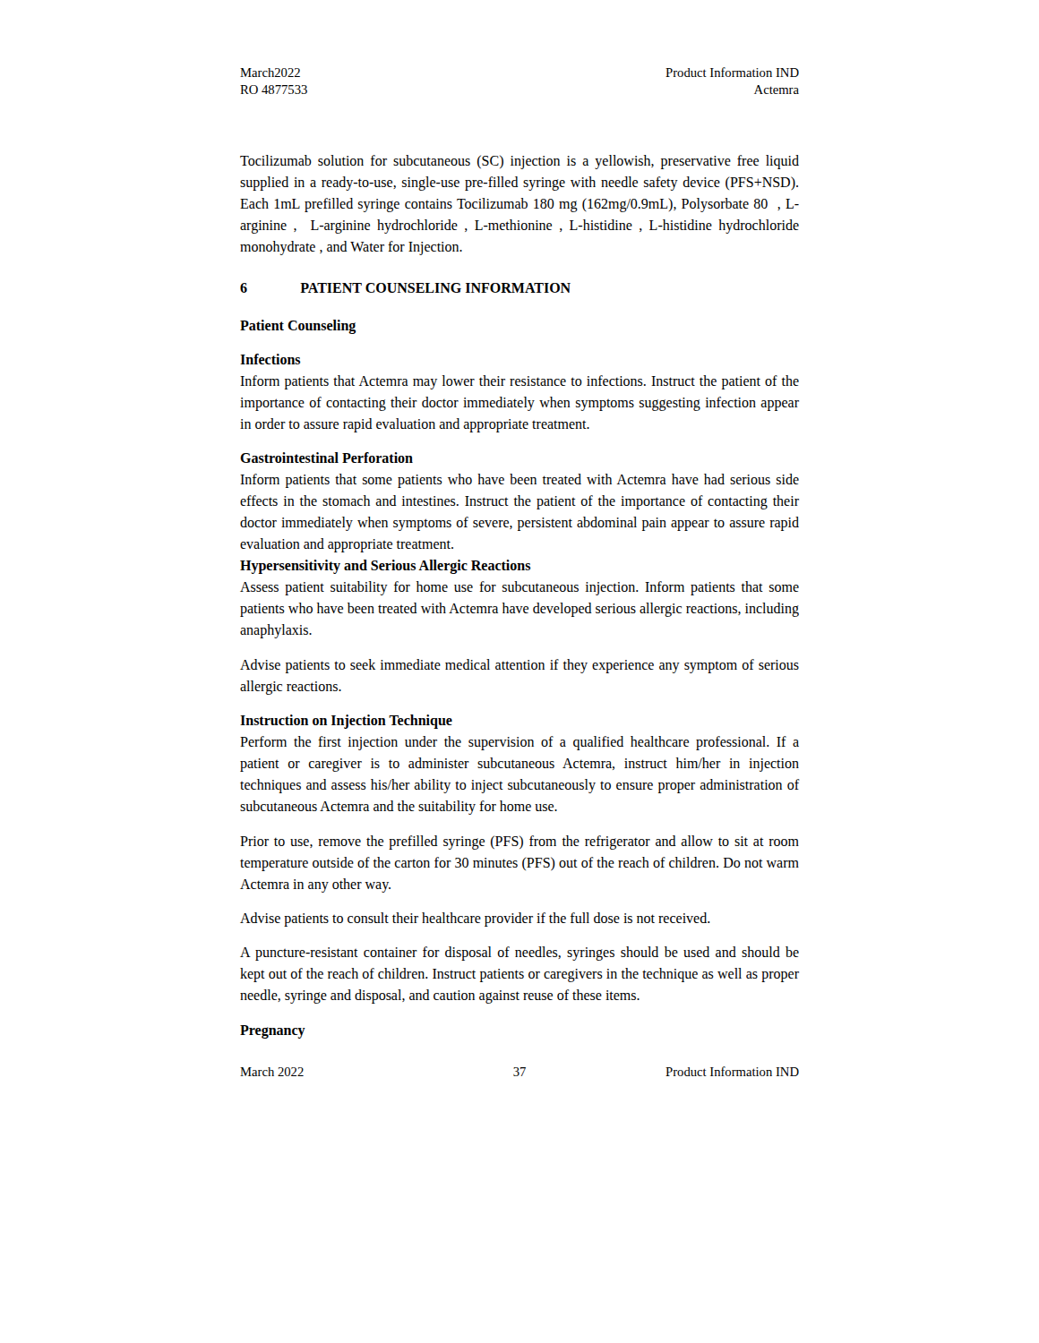March2022
RO 4877533
Product Information IND
Actemra
Tocilizumab solution for subcutaneous (SC) injection is a yellowish, preservative free liquid supplied in a ready-to-use, single-use pre-filled syringe with needle safety device (PFS+NSD). Each 1mL prefilled syringe contains Tocilizumab 180 mg (162mg/0.9mL), Polysorbate 80 , L-arginine , L-arginine hydrochloride , L-methionine , L-histidine , L-histidine hydrochloride monohydrate , and Water for Injection.
6 PATIENT COUNSELING INFORMATION
Patient Counseling
Infections
Inform patients that Actemra may lower their resistance to infections. Instruct the patient of the importance of contacting their doctor immediately when symptoms suggesting infection appear in order to assure rapid evaluation and appropriate treatment.
Gastrointestinal Perforation
Inform patients that some patients who have been treated with Actemra have had serious side effects in the stomach and intestines. Instruct the patient of the importance of contacting their doctor immediately when symptoms of severe, persistent abdominal pain appear to assure rapid evaluation and appropriate treatment.
Hypersensitivity and Serious Allergic Reactions
Assess patient suitability for home use for subcutaneous injection. Inform patients that some patients who have been treated with Actemra have developed serious allergic reactions, including anaphylaxis.
Advise patients to seek immediate medical attention if they experience any symptom of serious allergic reactions.
Instruction on Injection Technique
Perform the first injection under the supervision of a qualified healthcare professional. If a patient or caregiver is to administer subcutaneous Actemra, instruct him/her in injection techniques and assess his/her ability to inject subcutaneously to ensure proper administration of subcutaneous Actemra and the suitability for home use.
Prior to use, remove the prefilled syringe (PFS) from the refrigerator and allow to sit at room temperature outside of the carton for 30 minutes (PFS) out of the reach of children. Do not warm Actemra in any other way.
Advise patients to consult their healthcare provider if the full dose is not received.
A puncture-resistant container for disposal of needles, syringes should be used and should be kept out of the reach of children. Instruct patients or caregivers in the technique as well as proper needle, syringe and disposal, and caution against reuse of these items.
Pregnancy
March 2022
37
Product Information IND